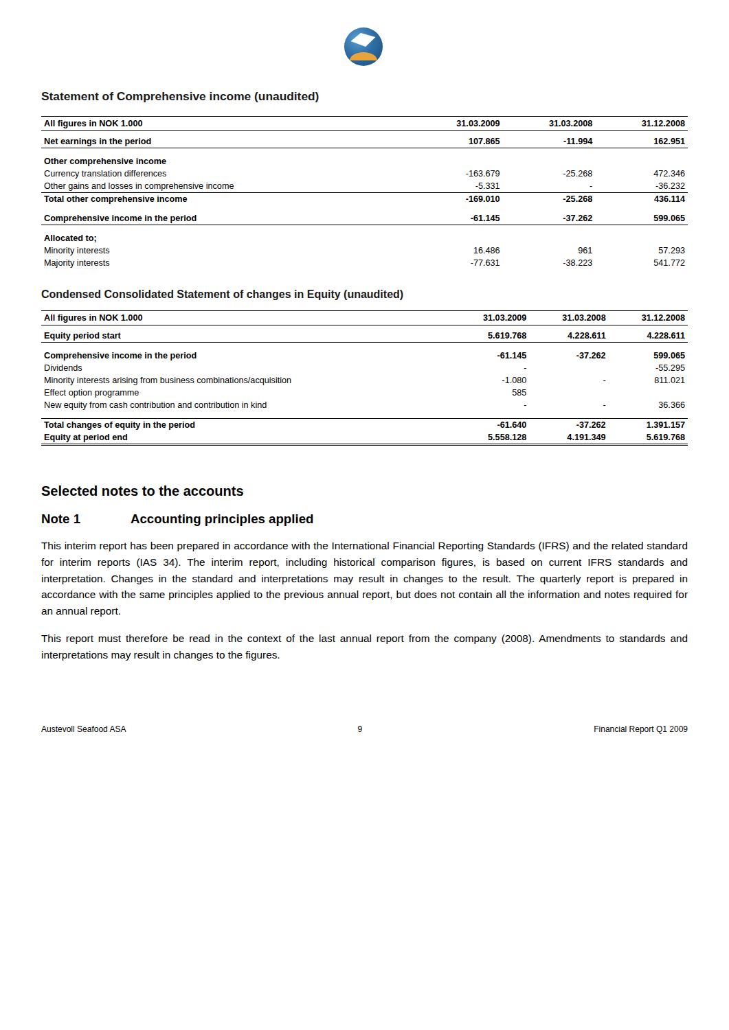Statement of Comprehensive income (unaudited)
| All figures in NOK 1.000 | 31.03.2009 | 31.03.2008 | 31.12.2008 |
| --- | --- | --- | --- |
| Net earnings in the period | 107.865 | -11.994 | 162.951 |
| Other comprehensive income | | | |
| Currency translation differences | -163.679 | -25.268 | 472.346 |
| Other gains and losses in comprehensive income | -5.331 | - | -36.232 |
| Total other comprehensive income | -169.010 | -25.268 | 436.114 |
| Comprehensive income in the period | -61.145 | -37.262 | 599.065 |
| Allocated to; | | | |
| Minority interests | 16.486 | 961 | 57.293 |
| Majority interests | -77.631 | -38.223 | 541.772 |
Condensed Consolidated Statement of changes in Equity (unaudited)
| All figures in NOK 1.000 | 31.03.2009 | 31.03.2008 | 31.12.2008 |
| --- | --- | --- | --- |
| Equity period start | 5.619.768 | 4.228.611 | 4.228.611 |
| Comprehensive income in the period | -61.145 | -37.262 | 599.065 |
| Dividends | - | | -55.295 |
| Minority interests arising from business combinations/acquisition | -1.080 | - | 811.021 |
| Effect option programme | 585 | | |
| New equity from cash contribution and contribution in kind | - | - | 36.366 |
| Total changes of equity in the period | -61.640 | -37.262 | 1.391.157 |
| Equity at period end | 5.558.128 | 4.191.349 | 5.619.768 |
Selected notes to the accounts
Note 1 Accounting principles applied
This interim report has been prepared in accordance with the International Financial Reporting Standards (IFRS) and the related standard for interim reports (IAS 34). The interim report, including historical comparison figures, is based on current IFRS standards and interpretation. Changes in the standard and interpretations may result in changes to the result. The quarterly report is prepared in accordance with the same principles applied to the previous annual report, but does not contain all the information and notes required for an annual report.
This report must therefore be read in the context of the last annual report from the company (2008). Amendments to standards and interpretations may result in changes to the figures.
Austevoll Seafood ASA 9 Financial Report Q1 2009